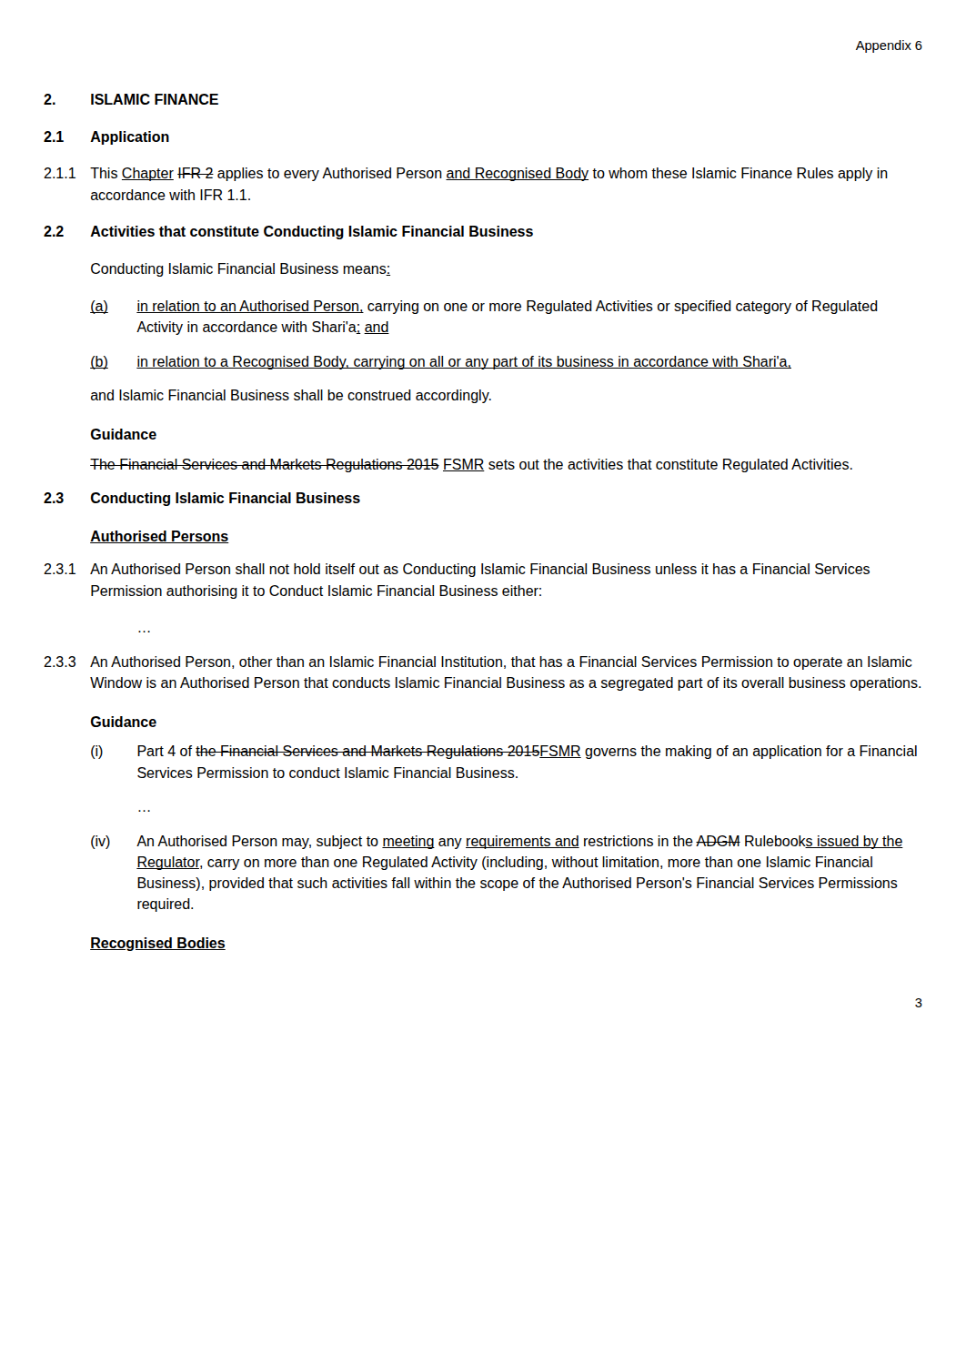Appendix 6
2.
ISLAMIC FINANCE
2.1
Application
2.1.1
This Chapter IFR 2 applies to every Authorised Person and Recognised Body to whom these Islamic Finance Rules apply in accordance with IFR 1.1.
2.2
Activities that constitute Conducting Islamic Financial Business
Conducting Islamic Financial Business means:
(a)
in relation to an Authorised Person, carrying on one or more Regulated Activities or specified category of Regulated Activity in accordance with Shari'a; and
(b)
in relation to a Recognised Body, carrying on all or any part of its business in accordance with Shari'a,
and Islamic Financial Business shall be construed accordingly.
Guidance
The Financial Services and Markets Regulations 2015 FSMR sets out the activities that constitute Regulated Activities.
2.3
Conducting Islamic Financial Business
Authorised Persons
2.3.1
An Authorised Person shall not hold itself out as Conducting Islamic Financial Business unless it has a Financial Services Permission authorising it to Conduct Islamic Financial Business either:
…
2.3.3
An Authorised Person, other than an Islamic Financial Institution, that has a Financial Services Permission to operate an Islamic Window is an Authorised Person that conducts Islamic Financial Business as a segregated part of its overall business operations.
Guidance
(i)
Part 4 of the Financial Services and Markets Regulations 2015FSMR governs the making of an application for a Financial Services Permission to conduct Islamic Financial Business.
…
(iv)
An Authorised Person may, subject to meeting any requirements and restrictions in the ADGM Rulebooks issued by the Regulator, carry on more than one Regulated Activity (including, without limitation, more than one Islamic Financial Business), provided that such activities fall within the scope of the Authorised Person's Financial Services Permissions required.
Recognised Bodies
3